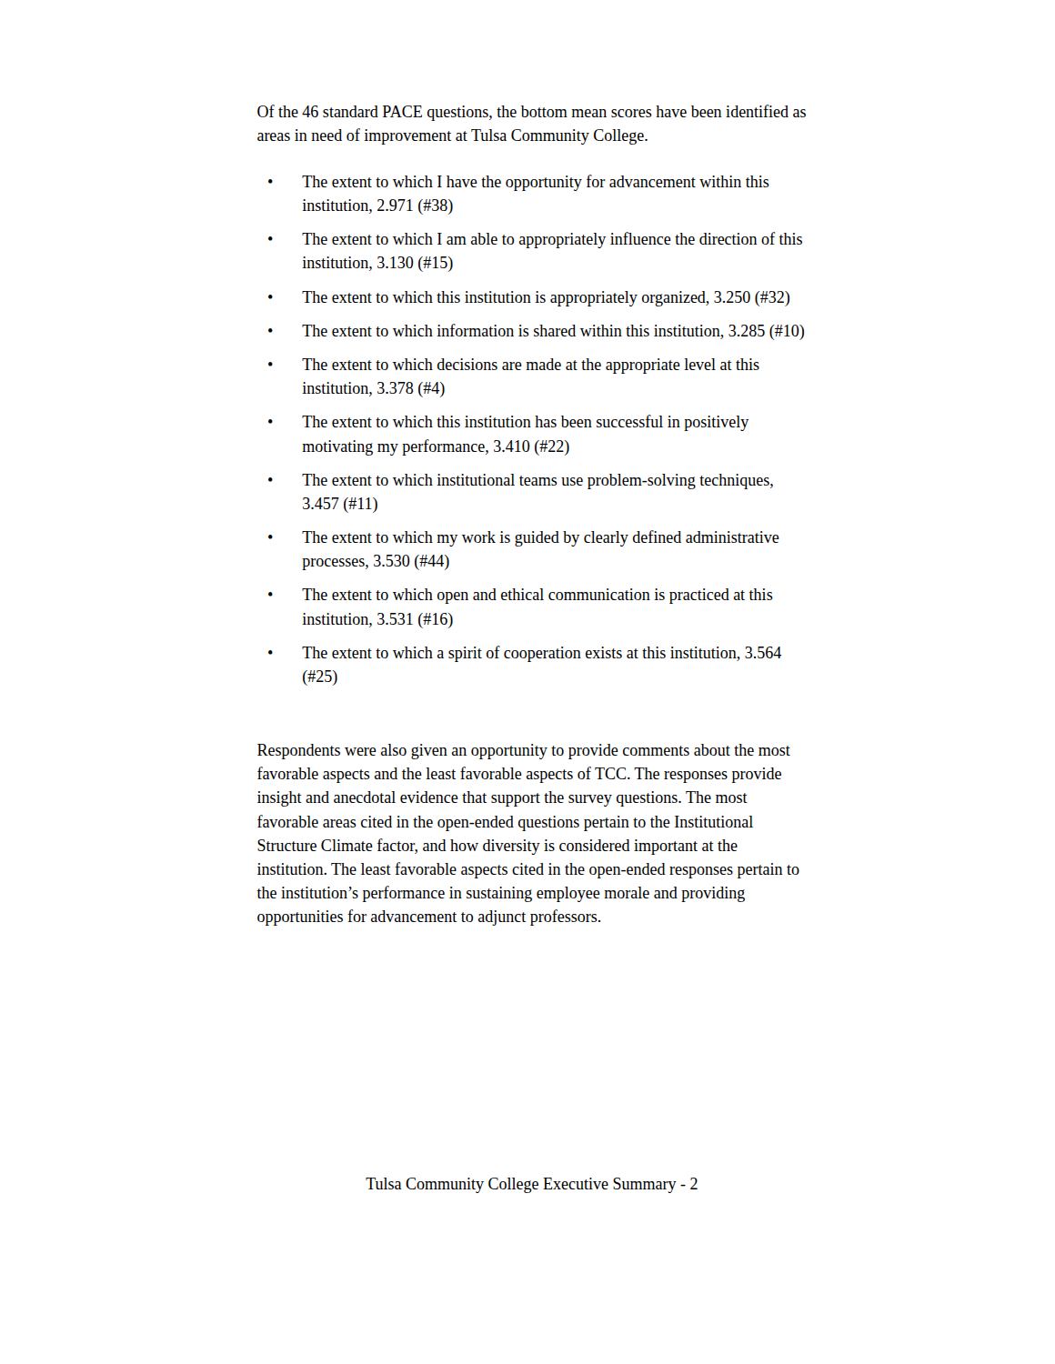Of the 46 standard PACE questions, the bottom mean scores have been identified as areas in need of improvement at Tulsa Community College.
The extent to which I have the opportunity for advancement within this institution, 2.971 (#38)
The extent to which I am able to appropriately influence the direction of this institution, 3.130 (#15)
The extent to which this institution is appropriately organized, 3.250 (#32)
The extent to which information is shared within this institution, 3.285 (#10)
The extent to which decisions are made at the appropriate level at this institution, 3.378 (#4)
The extent to which this institution has been successful in positively motivating my performance, 3.410 (#22)
The extent to which institutional teams use problem-solving techniques, 3.457 (#11)
The extent to which my work is guided by clearly defined administrative processes, 3.530 (#44)
The extent to which open and ethical communication is practiced at this institution, 3.531 (#16)
The extent to which a spirit of cooperation exists at this institution, 3.564 (#25)
Respondents were also given an opportunity to provide comments about the most favorable aspects and the least favorable aspects of TCC. The responses provide insight and anecdotal evidence that support the survey questions. The most favorable areas cited in the open-ended questions pertain to the Institutional Structure Climate factor, and how diversity is considered important at the institution. The least favorable aspects cited in the open-ended responses pertain to the institution’s performance in sustaining employee morale and providing opportunities for advancement to adjunct professors.
Tulsa Community College Executive Summary - 2